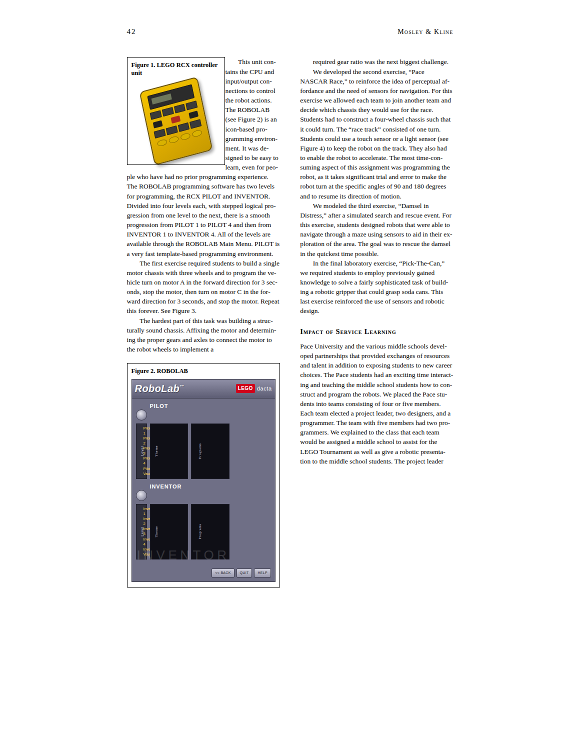42 Mosley & Kline
Figure 1. LEGO RCX controller unit
This unit contains the CPU and input/output connections to control the robot actions. The ROBOLAB (see Figure 2) is an icon-based programming environment. It was designed to be easy to learn, even for people who have had no prior programming experience. The ROBOLAB programming software has two levels for programming, the RCX PILOT and INVENTOR. Divided into four levels each, with stepped logical progression from one level to the next, there is a smooth progression from PILOT 1 to PILOT 4 and then from INVENTOR 1 to INVENTOR 4. All of the levels are available through the ROBOLAB Main Menu. PILOT is a very fast template-based programming environment.
The first exercise required students to build a single motor chassis with three wheels and to program the vehicle turn on motor A in the forward direction for 3 seconds, stop the motor, then turn on motor C in the forward direction for 3 seconds, and stop the motor. Repeat this forever. See Figure 3.
The hardest part of this task was building a structurally sound chassis. Affixing the motor and determining the proper gears and axles to connect the motor to the robot wheels to implement a
Figure 2. ROBOLAB
RoboLab™
LEGO dacta
PILOT
Level Pilot 1
Pilot 2
Pilot 3
Pilot 4
Pilot Vault
Theme
Programs
INVENTOR
Level Inventor 1
Inventor 2
Inventor 3
Inventor 4
Inventor Vault
Theme
Programs
INVENTOR
<< BACK QUIT HELP
required gear ratio was the next biggest challenge.
We developed the second exercise, “Pace NASCAR Race,” to reinforce the idea of perceptual affordance and the need of sensors for navigation. For this exercise we allowed each team to join another team and decide which chassis they would use for the race. Students had to construct a four-wheel chassis such that it could turn. The “race track” consisted of one turn. Students could use a touch sensor or a light sensor (see Figure 4) to keep the robot on the track. They also had to enable the robot to accelerate. The most time-consuming aspect of this assignment was programming the robot, as it takes significant trial and error to make the robot turn at the specific angles of 90 and 180 degrees and to resume its direction of motion.
We modeled the third exercise, “Damsel in Distress,” after a simulated search and rescue event. For this exercise, students designed robots that were able to navigate through a maze using sensors to aid in their exploration of the area. The goal was to rescue the damsel in the quickest time possible.
In the final laboratory exercise, “Pick-The-Can,” we required students to employ previously gained knowledge to solve a fairly sophisticated task of building a robotic gripper that could grasp soda cans. This last exercise reinforced the use of sensors and robotic design.
Impact of Service Learning
Pace University and the various middle schools developed partnerships that provided exchanges of resources and talent in addition to exposing students to new career choices. The Pace students had an exciting time interacting and teaching the middle school students how to construct and program the robots. We placed the Pace students into teams consisting of four or five members. Each team elected a project leader, two designers, and a programmer. The team with five members had two programmers. We explained to the class that each team would be assigned a middle school to assist for the LEGO Tournament as well as give a robotic presentation to the middle school students. The project leader